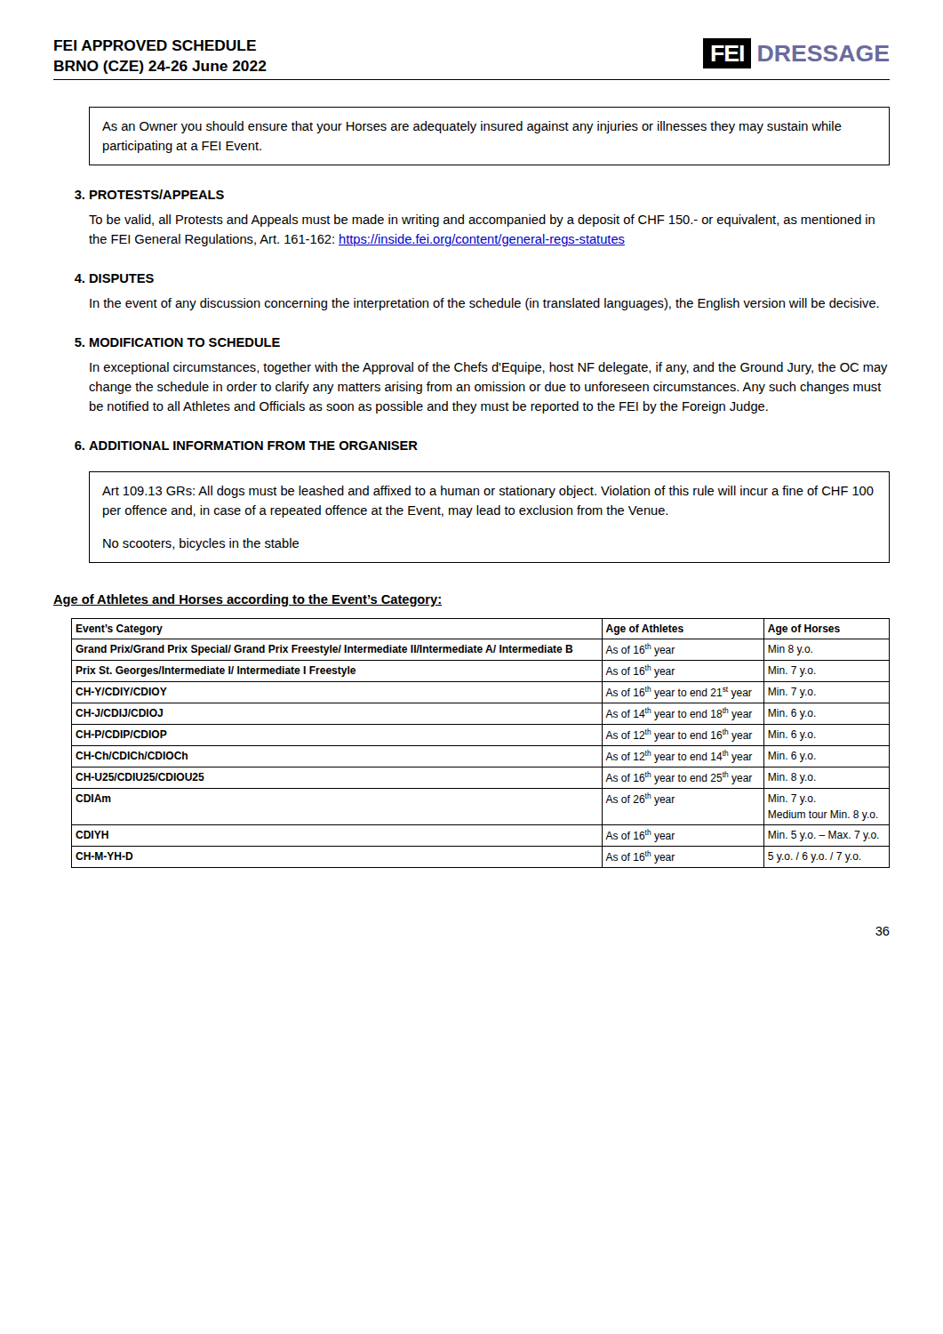FEI APPROVED SCHEDULE
BRNO (CZE) 24-26 June 2022
FEI DRESSAGE
As an Owner you should ensure that your Horses are adequately insured against any injuries or illnesses they may sustain while participating at a FEI Event.
PROTESTS/APPEALS
To be valid, all Protests and Appeals must be made in writing and accompanied by a deposit of CHF 150.- or equivalent, as mentioned in the FEI General Regulations, Art. 161-162: https://inside.fei.org/content/general-regs-statutes
DISPUTES
In the event of any discussion concerning the interpretation of the schedule (in translated languages), the English version will be decisive.
MODIFICATION TO SCHEDULE
In exceptional circumstances, together with the Approval of the Chefs d'Equipe, host NF delegate, if any, and the Ground Jury, the OC may change the schedule in order to clarify any matters arising from an omission or due to unforeseen circumstances. Any such changes must be notified to all Athletes and Officials as soon as possible and they must be reported to the FEI by the Foreign Judge.
ADDITIONAL INFORMATION FROM THE ORGANISER
Art 109.13 GRs: All dogs must be leashed and affixed to a human or stationary object. Violation of this rule will incur a fine of CHF 100 per offence and, in case of a repeated offence at the Event, may lead to exclusion from the Venue.
No scooters, bicycles in the stable
Age of Athletes and Horses according to the Event’s Category:
| Event’s Category | Age of Athletes | Age of Horses |
| --- | --- | --- |
| Grand Prix/Grand Prix Special/ Grand Prix Freestyle/ Intermediate II/Intermediate A/ Intermediate B | As of 16 th year | Min 8 y.o. |
| Prix St. Georges/Intermediate I/ Intermediate I Freestyle | As of 16 th year | Min. 7 y.o. |
| CH-Y/CDIY/CDIOY | As of 16 th year to end 21 st year | Min. 7 y.o. |
| CH-J/CDIJ/CDIOJ | As of 14 th year to end 18 th year | Min. 6 y.o. |
| CH-P/CDIP/CDIOP | As of 12 th year to end 16 th year | Min. 6 y.o. |
| CH-Ch/CDICh/CDIOCh | As of 12 th year to end 14 th year | Min. 6 y.o. |
| CH-U25/CDIU25/CDIOU25 | As of 16 th year to end 25 th year | Min. 8 y.o. |
| CDIAm | As of 26 th year | Min. 7 y.o. Medium tour Min. 8 y.o. |
| CDIYH | As of 16 th year | Min. 5 y.o. – Max. 7 y.o. |
| CH-M-YH-D | As of 16 th year | 5 y.o. / 6 y.o. / 7 y.o. |
36